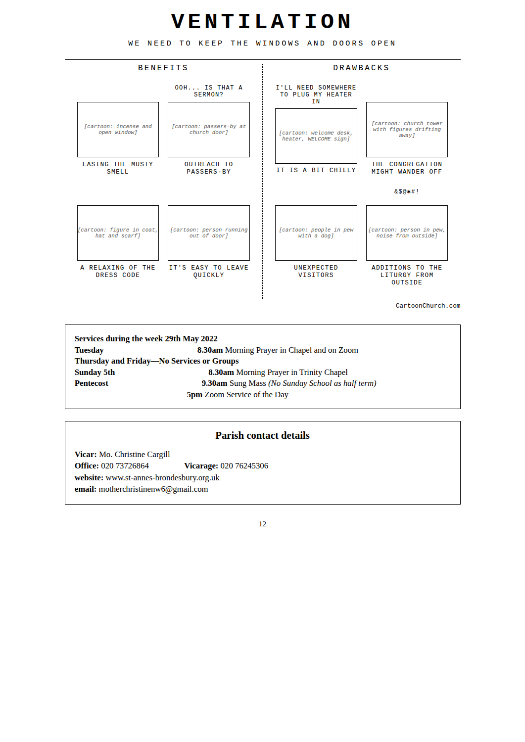VENTILATION
WE NEED TO KEEP THE WINDOWS AND DOORS OPEN
BENEFITS
[cartoon: incense and open window]
EASING THE MUSTY SMELL
OOH... IS THAT A SERMON?
[cartoon: passers-by at church door]
OUTREACH TO PASSERS-BY
[cartoon: figure in coat, hat and scarf]
A RELAXING OF THE DRESS CODE
[cartoon: person running out of door]
IT'S EASY TO LEAVE QUICKLY
DRAWBACKS
I'LL NEED SOMEWHERE TO PLUG MY HEATER IN
[cartoon: welcome desk, heater, WELCOME sign]
IT IS A BIT CHILLY
[cartoon: church tower with figures drifting away]
THE CONGREGATION MIGHT WANDER OFF
[cartoon: people in pew with a dog]
UNEXPECTED VISITORS
&$@✱#!
[cartoon: person in pew, noise from outside]
ADDITIONS TO THE LITURGY FROM OUTSIDE
CartoonChurch.com
Services during the week 29th May 2022
Tuesday 8.30am Morning Prayer in Chapel and on Zoom
Thursday and Friday—No Services or Groups
Sunday 5th 8.30am Morning Prayer in Trinity Chapel
Pentecost 9.30am Sung Mass (No Sunday School as half term)
5pm Zoom Service of the Day
Parish contact details
Vicar: Mo. Christine Cargill
Office: 020 73726864 Vicarage: 020 76245306
website: www.st-annes-brondesbury.org.uk
email: motherchristinenw6@gmail.com
12